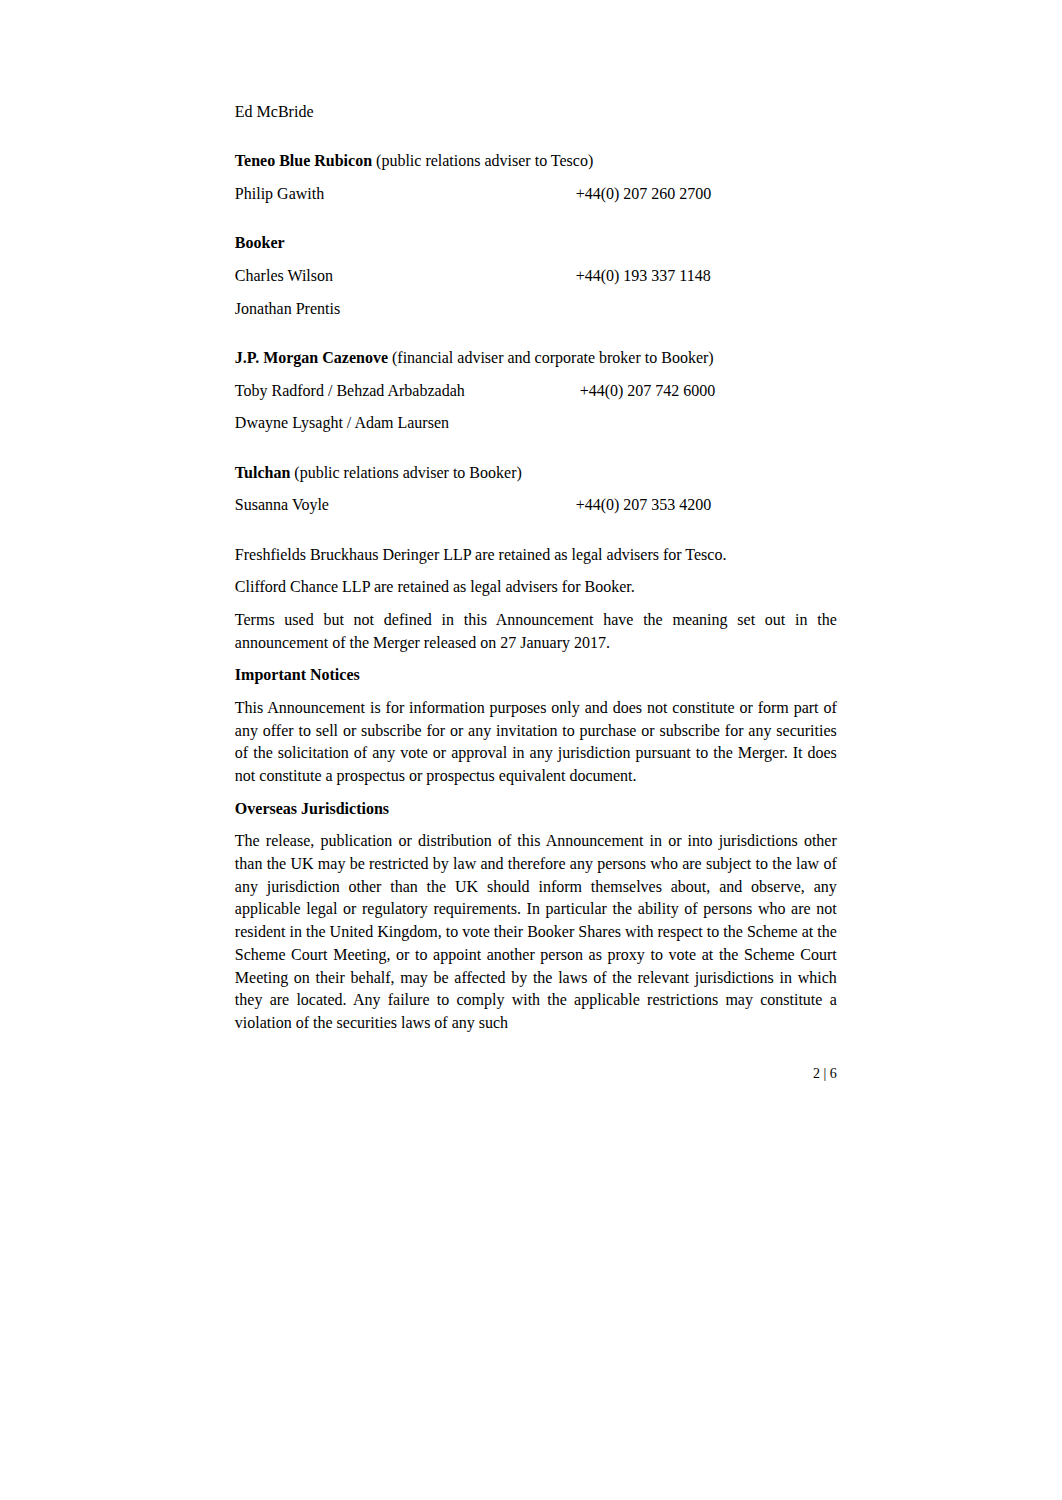Ed McBride
Teneo Blue Rubicon (public relations adviser to Tesco)
Philip Gawith
+44(0) 207 260 2700
Booker
Charles Wilson
+44(0) 193 337 1148
Jonathan Prentis
J.P. Morgan Cazenove (financial adviser and corporate broker to Booker)
Toby Radford / Behzad Arbabzadah
+44(0) 207 742 6000
Dwayne Lysaght / Adam Laursen
Tulchan (public relations adviser to Booker)
Susanna Voyle
+44(0) 207 353 4200
Freshfields Bruckhaus Deringer LLP are retained as legal advisers for Tesco.
Clifford Chance LLP are retained as legal advisers for Booker.
Terms used but not defined in this Announcement have the meaning set out in the announcement of the Merger released on 27 January 2017.
Important Notices
This Announcement is for information purposes only and does not constitute or form part of any offer to sell or subscribe for or any invitation to purchase or subscribe for any securities of the solicitation of any vote or approval in any jurisdiction pursuant to the Merger. It does not constitute a prospectus or prospectus equivalent document.
Overseas Jurisdictions
The release, publication or distribution of this Announcement in or into jurisdictions other than the UK may be restricted by law and therefore any persons who are subject to the law of any jurisdiction other than the UK should inform themselves about, and observe, any applicable legal or regulatory requirements. In particular the ability of persons who are not resident in the United Kingdom, to vote their Booker Shares with respect to the Scheme at the Scheme Court Meeting, or to appoint another person as proxy to vote at the Scheme Court Meeting on their behalf, may be affected by the laws of the relevant jurisdictions in which they are located. Any failure to comply with the applicable restrictions may constitute a violation of the securities laws of any such
2 | 6